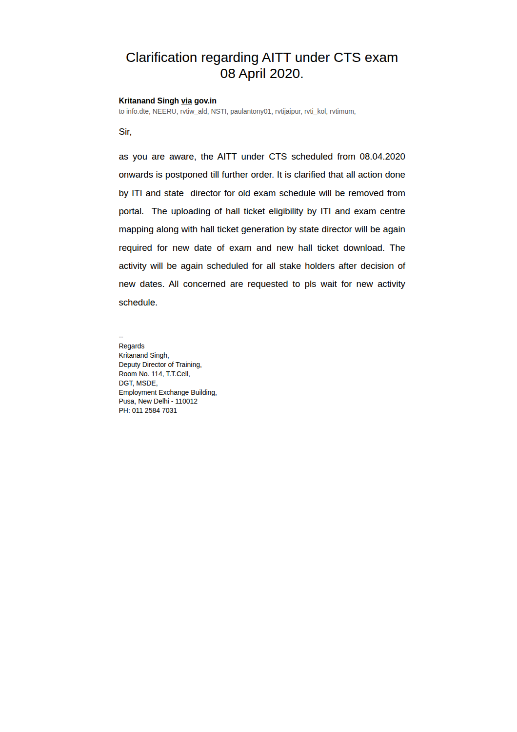Clarification regarding AITT under CTS exam 08 April 2020.
Kritanand Singh via gov.in
to info.dte, NEERU, rvtiw_ald, NSTI, paulantony01, rvtijaipur, rvti_kol, rvtimum,
Sir,
as you are aware, the AITT under CTS scheduled from 08.04.2020 onwards is postponed till further order. It is clarified that all action done by ITI and state director for old exam schedule will be removed from portal. The uploading of hall ticket eligibility by ITI and exam centre mapping along with hall ticket generation by state director will be again required for new date of exam and new hall ticket download. The activity will be again scheduled for all stake holders after decision of new dates. All concerned are requested to pls wait for new activity schedule.
--
Regards
Kritanand Singh,
Deputy Director of Training,
Room No. 114, T.T.Cell,
DGT, MSDE,
Employment Exchange Building,
Pusa, New Delhi - 110012
PH: 011 2584 7031